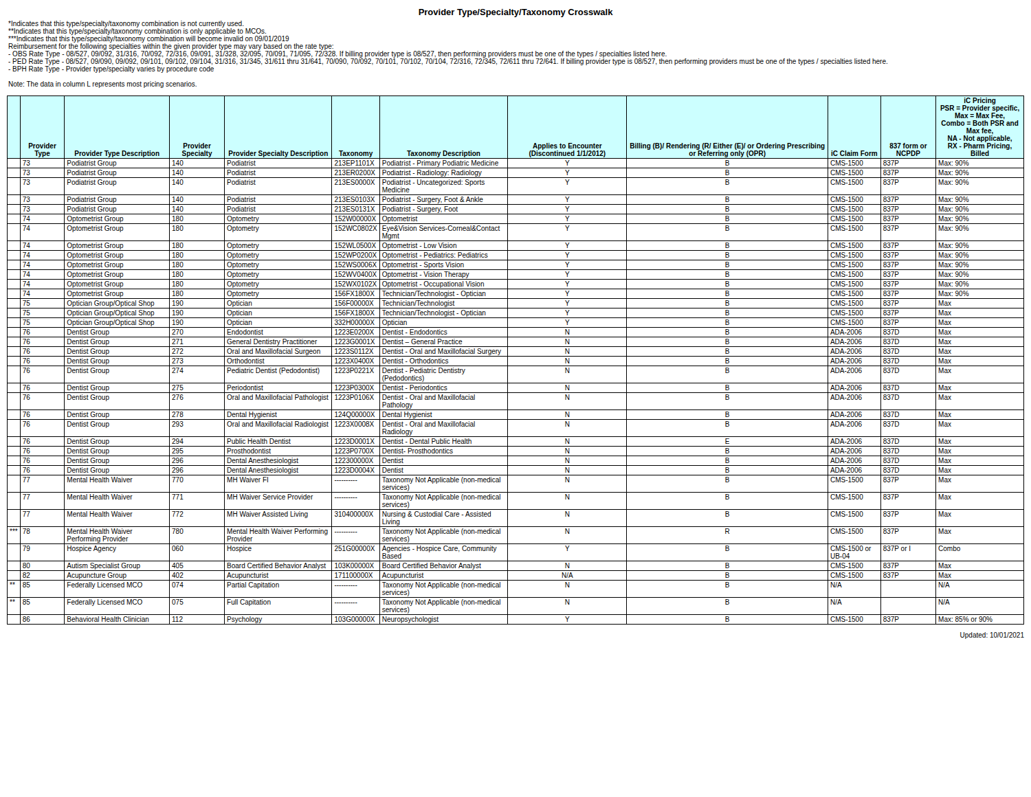Provider Type/Specialty/Taxonomy Crosswalk
| *Indicates that this type/specialty/taxonomy combination is not currently used. |
| **Indicates that this type/specialty/taxonomy combination is only applicable to MCOs. |
| ***Indicates that this type/specialty/taxonomy combination will become invalid on 09/01/2019 |
| Reimbursement for the following specialties within the given provider type may vary based on the rate type: |
| - OBS Rate Type - 08/527, 09/092, 31/316, 70/092, 72/316, 09/091, 31/328, 32/095, 70/091, 71/095, 72/328. If billing provider type is 08/527, then performing providers must be one of the types / specialties listed here. |
| - PED Rate Type - 08/527, 09/090, 09/092, 09/101, 09/102, 09/104, 31/316, 31/345, 31/611 thru 31/641, 70/090, 70/092, 70/101, 70/102, 70/104, 72/316, 72/345, 72/611 thru 72/641. If billing provider type is 08/527, then performing providers must be one of the types / specialties listed here. |
| - BPH Rate Type - Provider type/specialty varies by procedure code |
| Note: The data in column L represents most pricing scenarios. |
| | Provider Type | Provider Type Description | Provider Specialty | Provider Specialty Description | Taxonomy | Taxonomy Description | Applies to Encounter (Discontinued 1/1/2012) | Billing (B)/ Rendering (R/ Either (E)/ or Ordering Prescribing or Referring only (OPR) | iC Claim Form | 837 form or NCPDP | iC Pricing PSR = Provider specific, Max = Max Fee, Combo = Both PSR and Max fee, NA - Not applicable, RX - Pharm Pricing, Billed |
| --- | --- | --- | --- | --- | --- | --- | --- | --- | --- | --- | --- |
| | 73 | Podiatrist Group | 140 | Podiatrist | 213EP1101X | Podiatrist - Primary Podiatric Medicine | Y | B | CMS-1500 | 837P | Max: 90% |
| | 73 | Podiatrist Group | 140 | Podiatrist | 213ER0200X | Podiatrist - Radiology: Radiology | Y | B | CMS-1500 | 837P | Max: 90% |
| | 73 | Podiatrist Group | 140 | Podiatrist | 213ES0000X | Podiatrist - Uncategorized: Sports Medicine | Y | B | CMS-1500 | 837P | Max: 90% |
| | 73 | Podiatrist Group | 140 | Podiatrist | 213ES0103X | Podiatrist - Surgery, Foot & Ankle | Y | B | CMS-1500 | 837P | Max: 90% |
| | 73 | Podiatrist Group | 140 | Podiatrist | 213ES0131X | Podiatrist - Surgery, Foot | Y | B | CMS-1500 | 837P | Max: 90% |
| | 74 | Optometrist Group | 180 | Optometry | 152W00000X | Optometrist | Y | B | CMS-1500 | 837P | Max: 90% |
| | 74 | Optometrist Group | 180 | Optometry | 152WC0802X | Eye&Vision Services-Corneal&Contact Mgmt | Y | B | CMS-1500 | 837P | Max: 90% |
| | 74 | Optometrist Group | 180 | Optometry | 152WL0500X | Optometrist - Low Vision | Y | B | CMS-1500 | 837P | Max: 90% |
| | 74 | Optometrist Group | 180 | Optometry | 152WP0200X | Optometrist - Pediatrics: Pediatrics | Y | B | CMS-1500 | 837P | Max: 90% |
| | 74 | Optometrist Group | 180 | Optometry | 152WS0006X | Optometrist - Sports Vision | Y | B | CMS-1500 | 837P | Max: 90% |
| | 74 | Optometrist Group | 180 | Optometry | 152WV0400X | Optometrist - Vision Therapy | Y | B | CMS-1500 | 837P | Max: 90% |
| | 74 | Optometrist Group | 180 | Optometry | 152WX0102X | Optometrist - Occupational Vision | Y | B | CMS-1500 | 837P | Max: 90% |
| | 74 | Optometrist Group | 180 | Optometry | 156FX1800X | Technician/Technologist - Optician | Y | B | CMS-1500 | 837P | Max: 90% |
| | 75 | Optician Group/Optical Shop | 190 | Optician | 156F00000X | Technician/Technologist | Y | B | CMS-1500 | 837P | Max |
| | 75 | Optician Group/Optical Shop | 190 | Optician | 156FX1800X | Technician/Technologist - Optician | Y | B | CMS-1500 | 837P | Max |
| | 75 | Optician Group/Optical Shop | 190 | Optician | 332H00000X | Optician | Y | B | CMS-1500 | 837P | Max |
| | 76 | Dentist Group | 270 | Endodontist | 1223E0200X | Dentist - Endodontics | N | B | ADA-2006 | 837D | Max |
| | 76 | Dentist Group | 271 | General Dentistry Practitioner | 1223G0001X | Dentist – General Practice | N | B | ADA-2006 | 837D | Max |
| | 76 | Dentist Group | 272 | Oral and Maxillofacial Surgeon | 1223S0112X | Dentist - Oral and Maxillofacial Surgery | N | B | ADA-2006 | 837D | Max |
| | 76 | Dentist Group | 273 | Orthodontist | 1223X0400X | Dentist - Orthodontics | N | B | ADA-2006 | 837D | Max |
| | 76 | Dentist Group | 274 | Pediatric Dentist (Pedodontist) | 1223P0221X | Dentist - Pediatric Dentistry (Pedodontics) | N | B | ADA-2006 | 837D | Max |
| | 76 | Dentist Group | 275 | Periodontist | 1223P0300X | Dentist - Periodontics | N | B | ADA-2006 | 837D | Max |
| | 76 | Dentist Group | 276 | Oral and Maxillofacial Pathologist | 1223P0106X | Dentist - Oral and Maxillofacial Pathology | N | B | ADA-2006 | 837D | Max |
| | 76 | Dentist Group | 278 | Dental Hygienist | 124Q00000X | Dental Hygienist | N | B | ADA-2006 | 837D | Max |
| | 76 | Dentist Group | 293 | Oral and Maxillofacial Radiologist | 1223X0008X | Dentist - Oral and Maxillofacial Radiology | N | B | ADA-2006 | 837D | Max |
| | 76 | Dentist Group | 294 | Public Health Dentist | 1223D0001X | Dentist - Dental Public Health | N | E | ADA-2006 | 837D | Max |
| | 76 | Dentist Group | 295 | Prosthodontist | 1223P0700X | Dentist- Prosthodontics | N | B | ADA-2006 | 837D | Max |
| | 76 | Dentist Group | 296 | Dental Anesthesiologist | 122300000X | Dentist | N | B | ADA-2006 | 837D | Max |
| | 76 | Dentist Group | 296 | Dental Anesthesiologist | 1223D0004X | Dentist | N | B | ADA-2006 | 837D | Max |
| | 77 | Mental Health Waiver | 770 | MH Waiver FI | ---------- | Taxonomy Not Applicable (non-medical services) | N | B | CMS-1500 | 837P | Max |
| | 77 | Mental Health Waiver | 771 | MH Waiver Service Provider | ---------- | Taxonomy Not Applicable (non-medical services) | N | B | CMS-1500 | 837P | Max |
| | 77 | Mental Health Waiver | 772 | MH Waiver Assisted Living | 310400000X | Nursing & Custodial Care - Assisted Living | N | B | CMS-1500 | 837P | Max |
| *** | 78 | Mental Health Waiver Performing Provider | 780 | Mental Health Waiver Performing Provider | ---------- | Taxonomy Not Applicable (non-medical services) | N | R | CMS-1500 | 837P | Max |
| | 79 | Hospice Agency | 060 | Hospice | 251G00000X | Agencies - Hospice Care, Community Based | Y | B | CMS-1500 or UB-04 | 837P or I | Combo |
| | 80 | Autism Specialist Group | 405 | Board Certified Behavior Analyst | 103K00000X | Board Certified Behavior Analyst | N | B | CMS-1500 | 837P | Max |
| | 82 | Acupuncture Group | 402 | Acupuncturist | 171100000X | Acupuncturist | N/A | B | CMS-1500 | 837P | Max |
| ** | 85 | Federally Licensed MCO | 074 | Partial Capitation | ---------- | Taxonomy Not Applicable (non-medical services) | N | B | N/A | | N/A |
| ** | 85 | Federally Licensed MCO | 075 | Full Capitation | ---------- | Taxonomy Not Applicable (non-medical services) | N | B | N/A | | N/A |
| | 86 | Behavioral Health Clinician | 112 | Psychology | 103G00000X | Neuropsychologist | Y | B | CMS-1500 | 837P | Max: 85% or 90% |
Updated: 10/01/2021